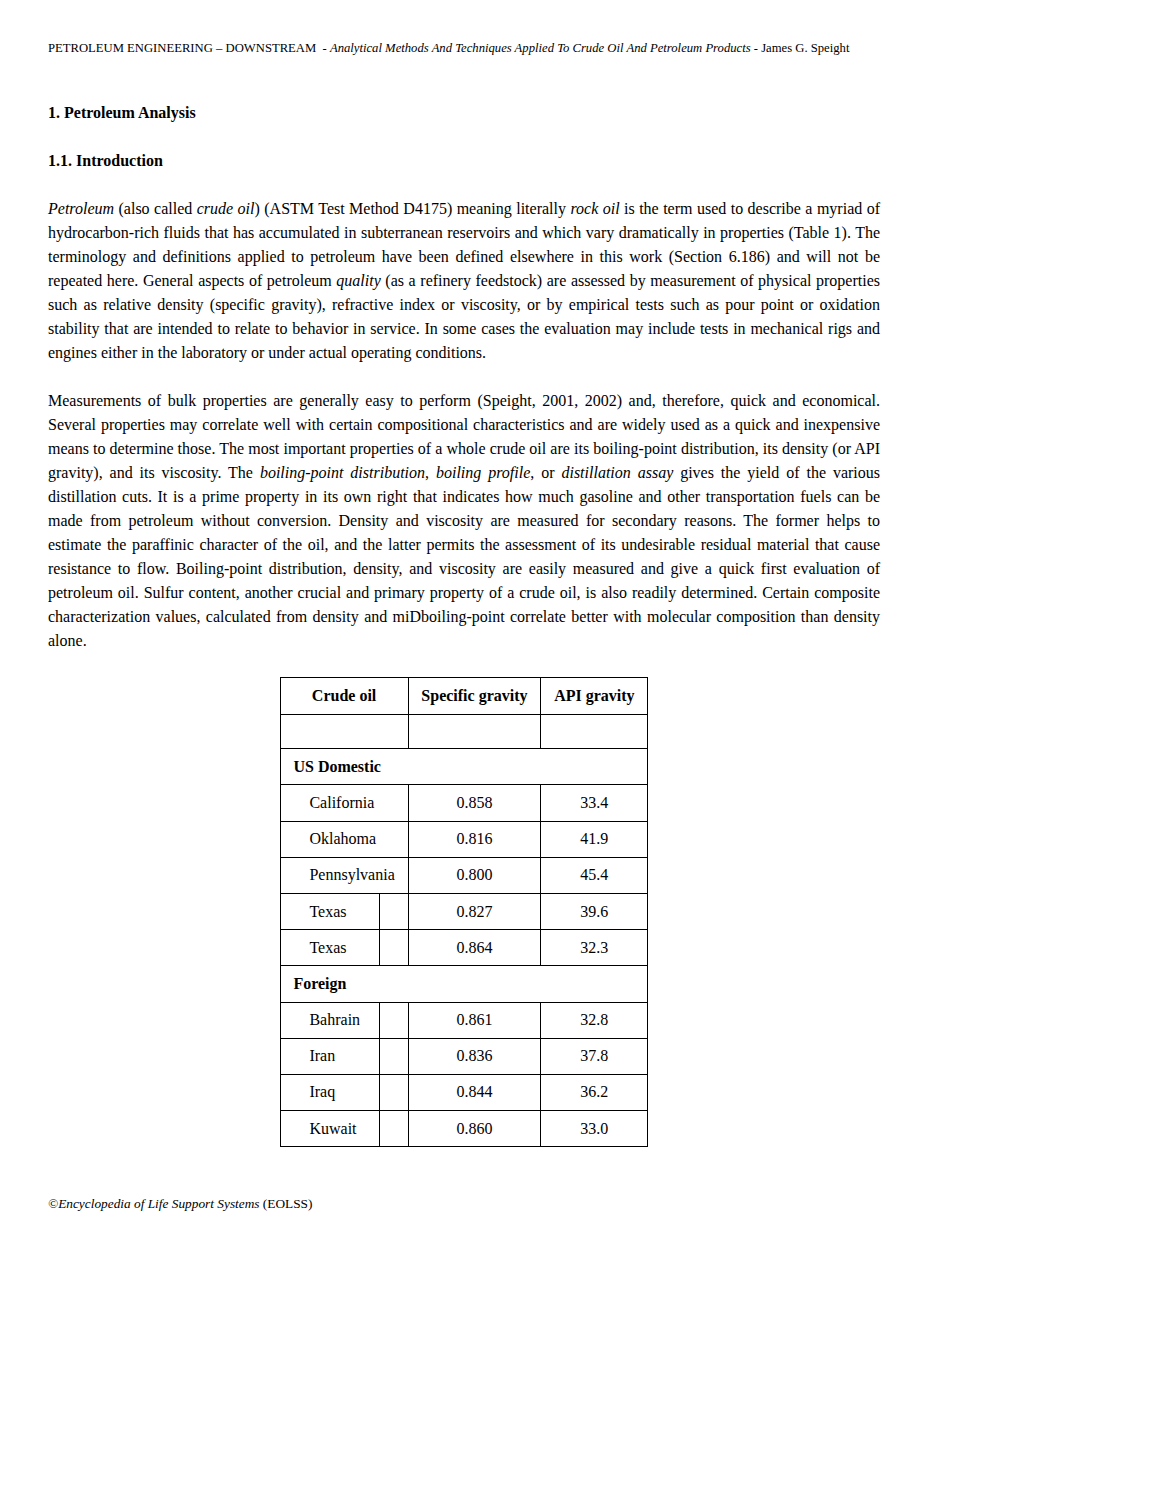PETROLEUM ENGINEERING – DOWNSTREAM - Analytical Methods And Techniques Applied To Crude Oil And Petroleum Products - James G. Speight
1. Petroleum Analysis
1.1. Introduction
Petroleum (also called crude oil) (ASTM Test Method D4175) meaning literally rock oil is the term used to describe a myriad of hydrocarbon-rich fluids that has accumulated in subterranean reservoirs and which vary dramatically in properties (Table 1). The terminology and definitions applied to petroleum have been defined elsewhere in this work (Section 6.186) and will not be repeated here. General aspects of petroleum quality (as a refinery feedstock) are assessed by measurement of physical properties such as relative density (specific gravity), refractive index or viscosity, or by empirical tests such as pour point or oxidation stability that are intended to relate to behavior in service. In some cases the evaluation may include tests in mechanical rigs and engines either in the laboratory or under actual operating conditions.
Measurements of bulk properties are generally easy to perform (Speight, 2001, 2002) and, therefore, quick and economical. Several properties may correlate well with certain compositional characteristics and are widely used as a quick and inexpensive means to determine those. The most important properties of a whole crude oil are its boiling-point distribution, its density (or API gravity), and its viscosity. The boiling-point distribution, boiling profile, or distillation assay gives the yield of the various distillation cuts. It is a prime property in its own right that indicates how much gasoline and other transportation fuels can be made from petroleum without conversion. Density and viscosity are measured for secondary reasons. The former helps to estimate the paraffinic character of the oil, and the latter permits the assessment of its undesirable residual material that cause resistance to flow. Boiling-point distribution, density, and viscosity are easily measured and give a quick first evaluation of petroleum oil. Sulfur content, another crucial and primary property of a crude oil, is also readily determined. Certain composite characterization values, calculated from density and miDboiling-point correlate better with molecular composition than density alone.
| Crude oil | Specific gravity | API gravity |
| --- | --- | --- |
| US Domestic |
| California | 0.858 | 33.4 |
| Oklahoma | 0.816 | 41.9 |
| Pennsylvania | 0.800 | 45.4 |
| Texas | | 0.827 | 39.6 |
| Texas | | 0.864 | 32.3 |
| Foreign |
| Bahrain | | 0.861 | 32.8 |
| Iran | | 0.836 | 37.8 |
| Iraq | | 0.844 | 36.2 |
| Kuwait | | 0.860 | 33.0 |
©Encyclopedia of Life Support Systems (EOLSS)